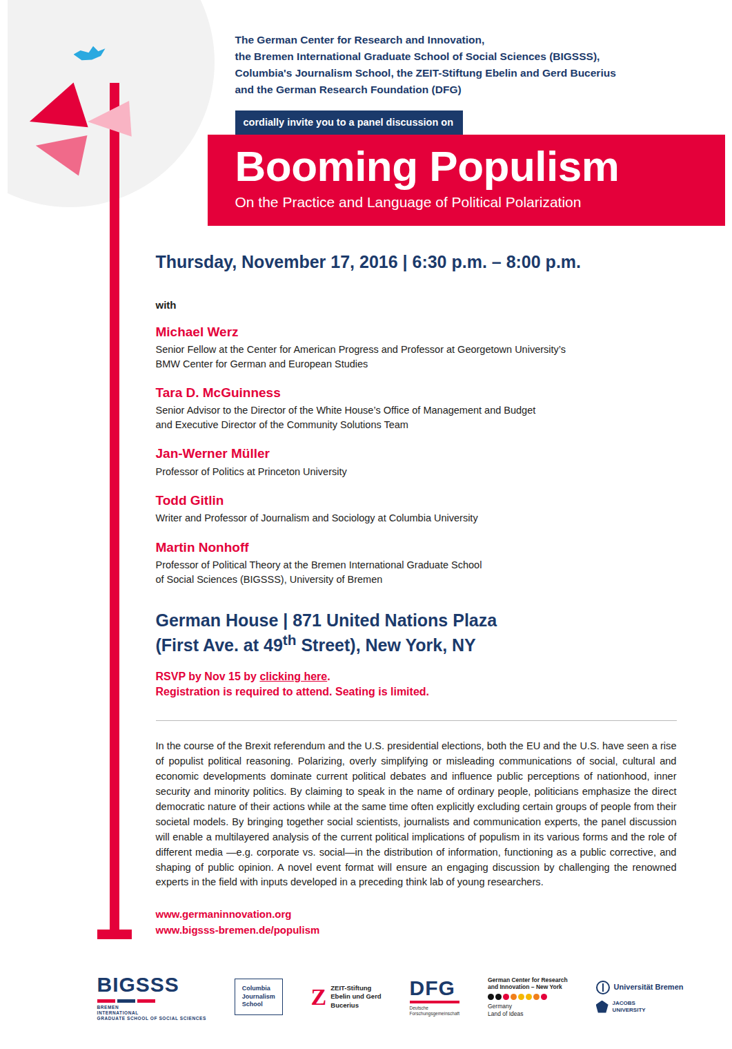The German Center for Research and Innovation,
the Bremen International Graduate School of Social Sciences (BIGSSS),
Columbia's Journalism School, the ZEIT-Stiftung Ebelin and Gerd Bucerius
and the German Research Foundation (DFG)
cordially invite you to a panel discussion on
Booming Populism
On the Practice and Language of Political Polarization
Thursday, November 17, 2016 | 6:30 p.m. – 8:00 p.m.
with
Michael Werz
Senior Fellow at the Center for American Progress and Professor at Georgetown University’s
BMW Center for German and European Studies
Tara D. McGuinness
Senior Advisor to the Director of the White House’s Office of Management and Budget
and Executive Director of the Community Solutions Team
Jan-Werner Müller
Professor of Politics at Princeton University
Todd Gitlin
Writer and Professor of Journalism and Sociology at Columbia University
Martin Nonhoff
Professor of Political Theory at the Bremen International Graduate School
of Social Sciences (BIGSSS), University of Bremen
German House | 871 United Nations Plaza
(First Ave. at 49th Street), New York, NY
RSVP by Nov 15 by clicking here.
Registration is required to attend. Seating is limited.
In the course of the Brexit referendum and the U.S. presidential elections, both the EU and the U.S. have seen a rise of populist political reasoning. Polarizing, overly simplifying or misleading communications of social, cultural and economic developments dominate current political debates and influence public perceptions of nationhood, inner security and minority politics. By claiming to speak in the name of ordinary people, politicians emphasize the direct democratic nature of their actions while at the same time often explicitly excluding certain groups of people from their societal models. By bringing together social scientists, journalists and communication experts, the panel discussion will enable a multilayered analysis of the current political implications of populism in its various forms and the role of different media —e.g. corporate vs. social—in the distribution of information, functioning as a public corrective, and shaping of public opinion. A novel event format will ensure an engaging discussion by challenging the renowned experts in the field with inputs developed in a preceding think lab of young researchers.
www.germaninnovation.org
www.bigsss-bremen.de/populism
BIGSSS
BREMEN
INTERNATIONAL
GRADUATE SCHOOL OF SOCIAL SCIENCES
Columbia
Journalism
School
Z
ZEIT-Stiftung
Ebelin und Gerd
Bucerius
DFG
Deutsche
Forschungsgemeinschaft
German Center for Research
and Innovation – New York
Germany
Land of Ideas
Universität Bremen
JACOBS
UNIVERSITY